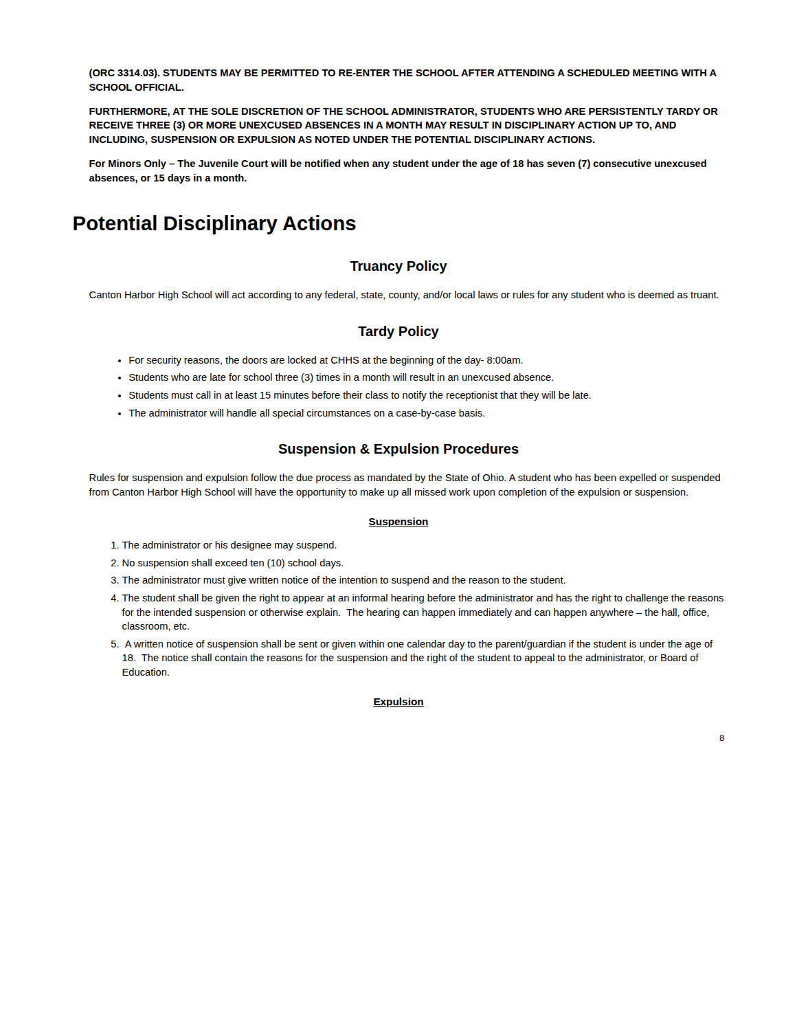(ORC 3314.03). STUDENTS MAY BE PERMITTED TO RE-ENTER THE SCHOOL AFTER ATTENDING A SCHEDULED MEETING WITH A SCHOOL OFFICIAL.
FURTHERMORE, AT THE SOLE DISCRETION OF THE SCHOOL ADMINISTRATOR, STUDENTS WHO ARE PERSISTENTLY TARDY OR RECEIVE THREE (3) OR MORE UNEXCUSED ABSENCES IN A MONTH MAY RESULT IN DISCIPLINARY ACTION UP TO, AND INCLUDING, SUSPENSION OR EXPULSION AS NOTED UNDER THE POTENTIAL DISCIPLINARY ACTIONS.
For Minors Only – The Juvenile Court will be notified when any student under the age of 18 has seven (7) consecutive unexcused absences, or 15 days in a month.
Potential Disciplinary Actions
Truancy Policy
Canton Harbor High School will act according to any federal, state, county, and/or local laws or rules for any student who is deemed as truant.
Tardy Policy
For security reasons, the doors are locked at CHHS at the beginning of the day- 8:00am.
Students who are late for school three (3) times in a month will result in an unexcused absence.
Students must call in at least 15 minutes before their class to notify the receptionist that they will be late.
The administrator will handle all special circumstances on a case-by-case basis.
Suspension & Expulsion Procedures
Rules for suspension and expulsion follow the due process as mandated by the State of Ohio. A student who has been expelled or suspended from Canton Harbor High School will have the opportunity to make up all missed work upon completion of the expulsion or suspension.
Suspension
The administrator or his designee may suspend.
No suspension shall exceed ten (10) school days.
The administrator must give written notice of the intention to suspend and the reason to the student.
The student shall be given the right to appear at an informal hearing before the administrator and has the right to challenge the reasons for the intended suspension or otherwise explain. The hearing can happen immediately and can happen anywhere – the hall, office, classroom, etc.
A written notice of suspension shall be sent or given within one calendar day to the parent/guardian if the student is under the age of 18. The notice shall contain the reasons for the suspension and the right of the student to appeal to the administrator, or Board of Education.
Expulsion
8